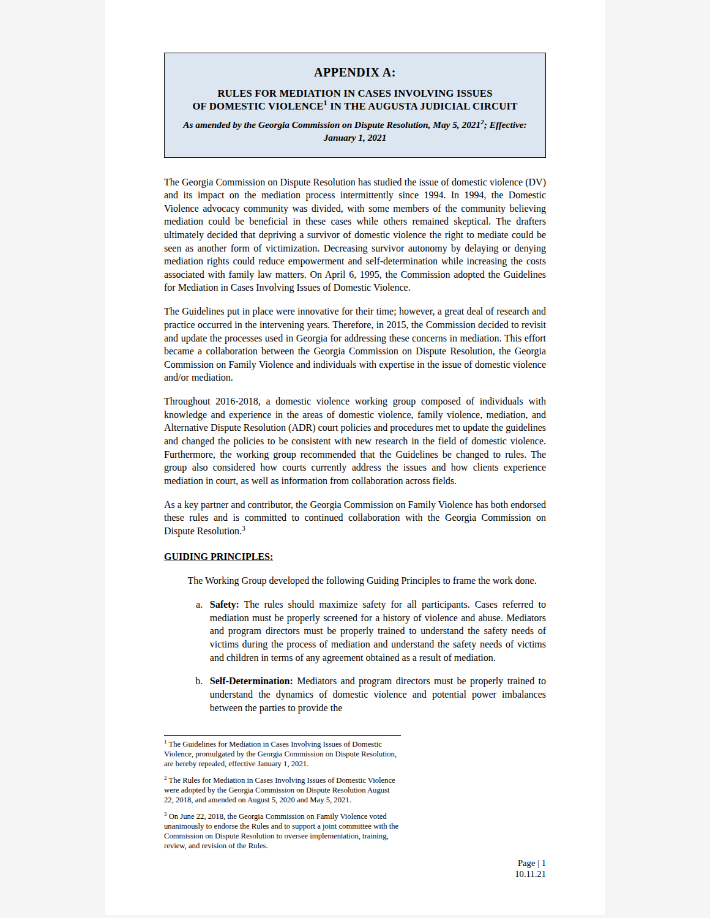APPENDIX A:
RULES FOR MEDIATION IN CASES INVOLVING ISSUES
OF DOMESTIC VIOLENCE1 IN THE AUGUSTA JUDICIAL CIRCUIT
As amended by the Georgia Commission on Dispute Resolution, May 5, 20212; Effective: January 1, 2021
The Georgia Commission on Dispute Resolution has studied the issue of domestic violence (DV) and its impact on the mediation process intermittently since 1994. In 1994, the Domestic Violence advocacy community was divided, with some members of the community believing mediation could be beneficial in these cases while others remained skeptical. The drafters ultimately decided that depriving a survivor of domestic violence the right to mediate could be seen as another form of victimization. Decreasing survivor autonomy by delaying or denying mediation rights could reduce empowerment and self-determination while increasing the costs associated with family law matters. On April 6, 1995, the Commission adopted the Guidelines for Mediation in Cases Involving Issues of Domestic Violence.
The Guidelines put in place were innovative for their time; however, a great deal of research and practice occurred in the intervening years. Therefore, in 2015, the Commission decided to revisit and update the processes used in Georgia for addressing these concerns in mediation. This effort became a collaboration between the Georgia Commission on Dispute Resolution, the Georgia Commission on Family Violence and individuals with expertise in the issue of domestic violence and/or mediation.
Throughout 2016-2018, a domestic violence working group composed of individuals with knowledge and experience in the areas of domestic violence, family violence, mediation, and Alternative Dispute Resolution (ADR) court policies and procedures met to update the guidelines and changed the policies to be consistent with new research in the field of domestic violence. Furthermore, the working group recommended that the Guidelines be changed to rules. The group also considered how courts currently address the issues and how clients experience mediation in court, as well as information from collaboration across fields.
As a key partner and contributor, the Georgia Commission on Family Violence has both endorsed these rules and is committed to continued collaboration with the Georgia Commission on Dispute Resolution.3
GUIDING PRINCIPLES:
The Working Group developed the following Guiding Principles to frame the work done.
Safety: The rules should maximize safety for all participants. Cases referred to mediation must be properly screened for a history of violence and abuse. Mediators and program directors must be properly trained to understand the safety needs of victims during the process of mediation and understand the safety needs of victims and children in terms of any agreement obtained as a result of mediation.
Self-Determination: Mediators and program directors must be properly trained to understand the dynamics of domestic violence and potential power imbalances between the parties to provide the
1 The Guidelines for Mediation in Cases Involving Issues of Domestic Violence, promulgated by the Georgia Commission on Dispute Resolution, are hereby repealed, effective January 1, 2021.
2 The Rules for Mediation in Cases Involving Issues of Domestic Violence were adopted by the Georgia Commission on Dispute Resolution August 22, 2018, and amended on August 5, 2020 and May 5, 2021.
3 On June 22, 2018, the Georgia Commission on Family Violence voted unanimously to endorse the Rules and to support a joint committee with the Commission on Dispute Resolution to oversee implementation, training, review, and revision of the Rules.
Page | 1
10.11.21